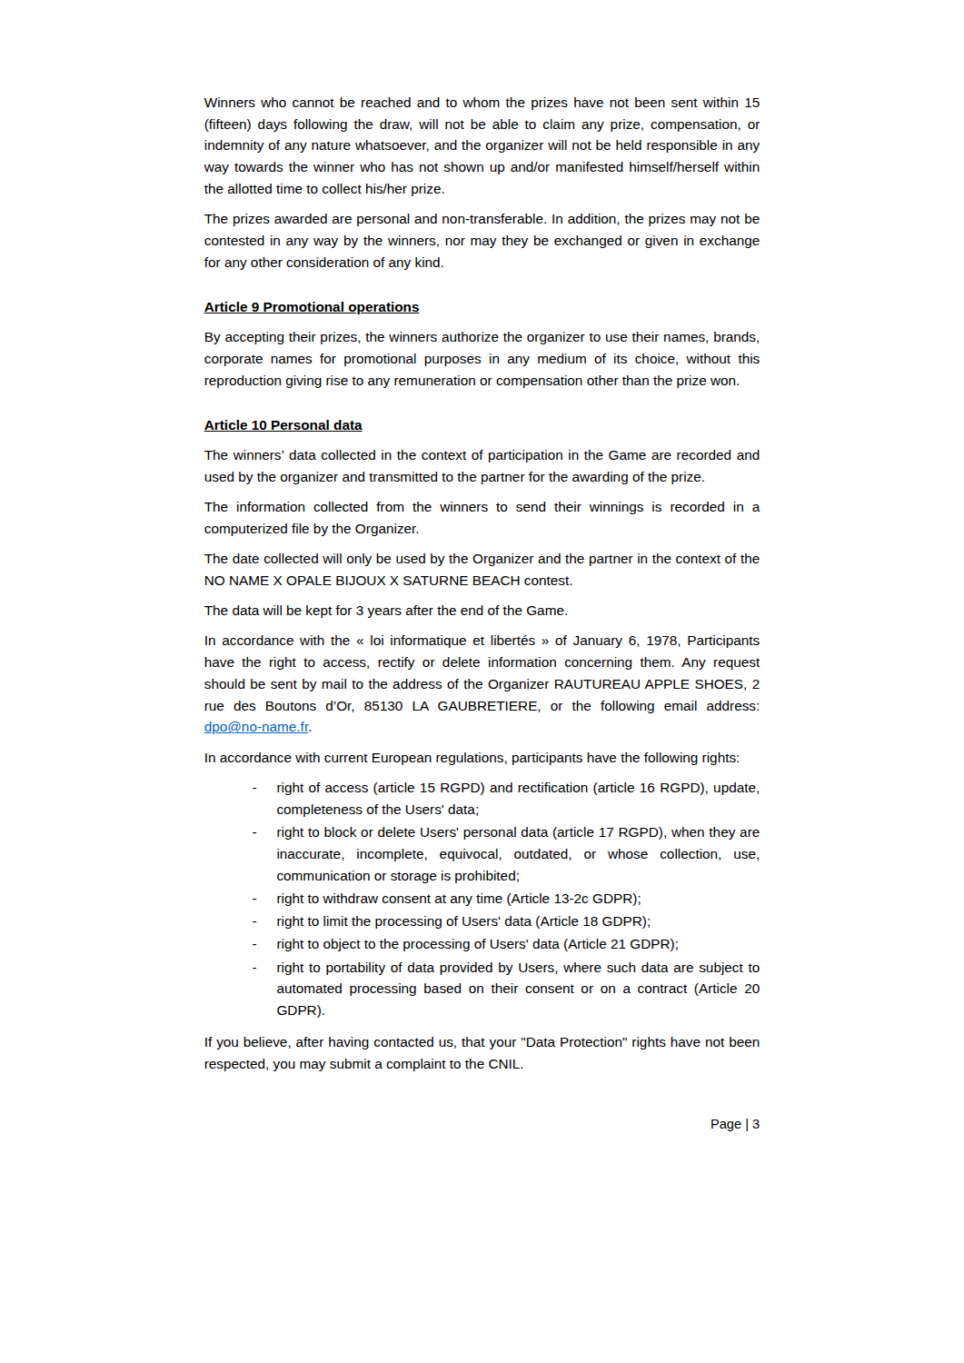Winners who cannot be reached and to whom the prizes have not been sent within 15 (fifteen) days following the draw, will not be able to claim any prize, compensation, or indemnity of any nature whatsoever, and the organizer will not be held responsible in any way towards the winner who has not shown up and/or manifested himself/herself within the allotted time to collect his/her prize.
The prizes awarded are personal and non-transferable. In addition, the prizes may not be contested in any way by the winners, nor may they be exchanged or given in exchange for any other consideration of any kind.
Article 9 Promotional operations
By accepting their prizes, the winners authorize the organizer to use their names, brands, corporate names for promotional purposes in any medium of its choice, without this reproduction giving rise to any remuneration or compensation other than the prize won.
Article 10 Personal data
The winners’ data collected in the context of participation in the Game are recorded and used by the organizer and transmitted to the partner for the awarding of the prize.
The information collected from the winners to send their winnings is recorded in a computerized file by the Organizer.
The date collected will only be used by the Organizer and the partner in the context of the NO NAME X OPALE BIJOUX X SATURNE BEACH contest.
The data will be kept for 3 years after the end of the Game.
In accordance with the « loi informatique et libertés » of January 6, 1978, Participants have the right to access, rectify or delete information concerning them. Any request should be sent by mail to the address of the Organizer RAUTUREAU APPLE SHOES, 2 rue des Boutons d’Or, 85130 LA GAUBRETIERE, or the following email address: dpo@no-name.fr.
In accordance with current European regulations, participants have the following rights:
right of access (article 15 RGPD) and rectification (article 16 RGPD), update, completeness of the Users' data;
right to block or delete Users' personal data (article 17 RGPD), when they are inaccurate, incomplete, equivocal, outdated, or whose collection, use, communication or storage is prohibited;
right to withdraw consent at any time (Article 13-2c GDPR);
right to limit the processing of Users' data (Article 18 GDPR);
right to object to the processing of Users' data (Article 21 GDPR);
right to portability of data provided by Users, where such data are subject to automated processing based on their consent or on a contract (Article 20 GDPR).
If you believe, after having contacted us, that your "Data Protection" rights have not been respected, you may submit a complaint to the CNIL.
Page | 3